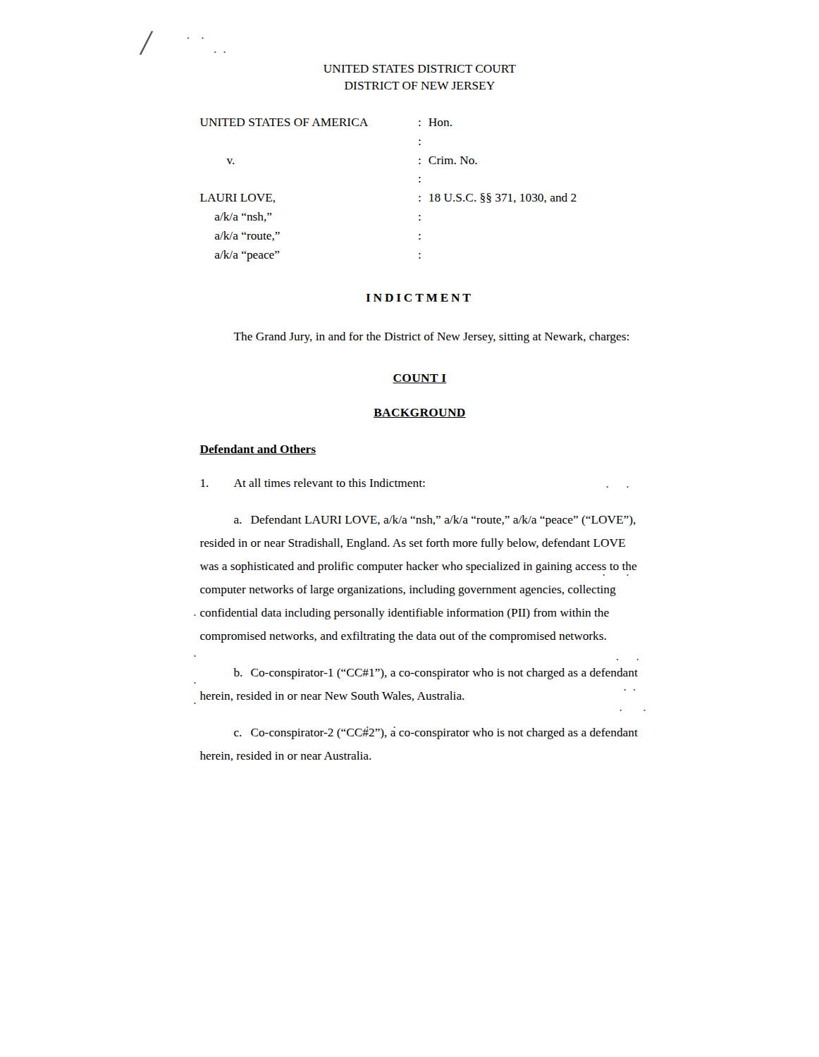/
· ·
· ·
·
·
·
· ·
·
·
·
·
·
·
·
·
·
·
·
UNITED STATES DISTRICT COURT
DISTRICT OF NEW JERSEY
| UNITED STATES OF AMERICA | : | Hon. |
| | : | |
| v. | : | Crim. No. |
| | : | |
| LAURI LOVE, | : | 18 U.S.C. §§ 371, 1030, and 2 |
| a/k/a “nsh,” | : | |
| a/k/a “route,” | : | |
| a/k/a “peace” | : | |
INDICTMENT
The Grand Jury, in and for the District of New Jersey, sitting at Newark, charges:
COUNT I
BACKGROUND
Defendant and Others
1. At all times relevant to this Indictment:
a. Defendant LAURI LOVE, a/k/a “nsh,” a/k/a “route,” a/k/a “peace” (“LOVE”), resided in or near Stradishall, England. As set forth more fully below, defendant LOVE was a sophisticated and prolific computer hacker who specialized in gaining access to the computer networks of large organizations, including government agencies, collecting confidential data including personally identifiable information (PII) from within the compromised networks, and exfiltrating the data out of the compromised networks.
b. Co-conspirator-1 (“CC#1”), a co-conspirator who is not charged as a defendant herein, resided in or near New South Wales, Australia.
c. Co-conspirator-2 (“CC#2”), a co-conspirator who is not charged as a defendant herein, resided in or near Australia.